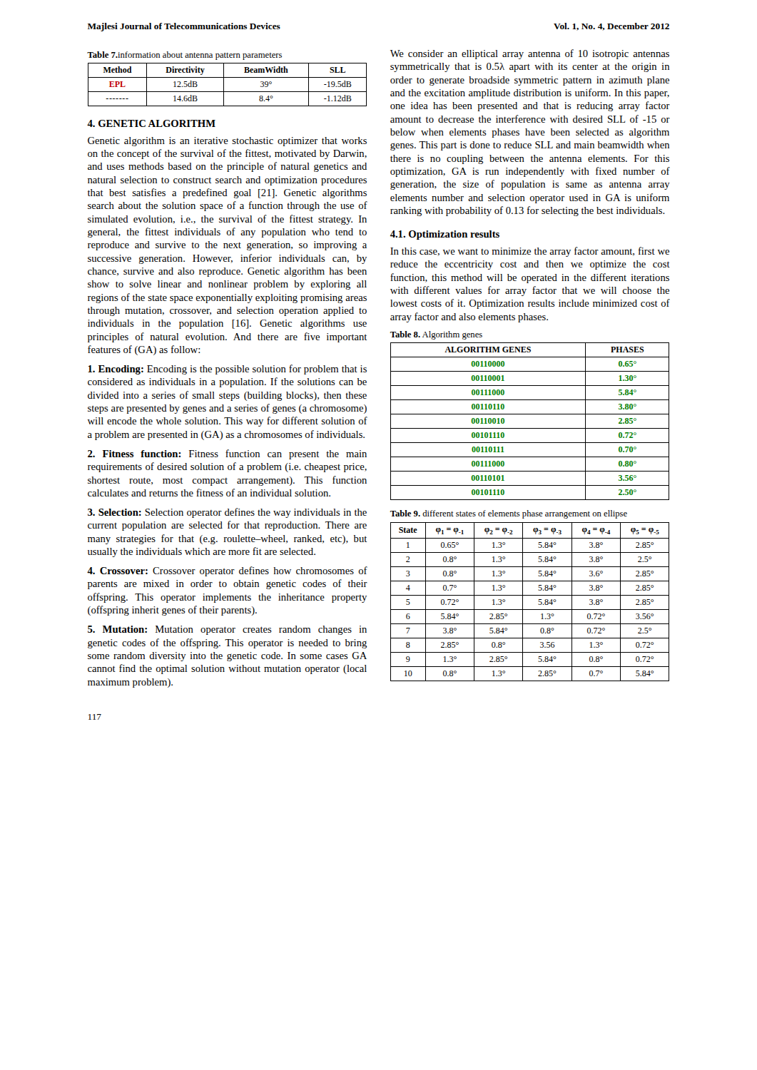Majlesi Journal of Telecommunications Devices Vol. 1, No. 4, December 2012
Table 7. information about antenna pattern parameters
| Method | Directivity | BeamWidth | SLL |
| --- | --- | --- | --- |
| EPL | 12.5dB | 39° | -19.5dB |
| ------- | 14.6dB | 8.4° | -1.12dB |
4. Genetic Algorithm
Genetic algorithm is an iterative stochastic optimizer that works on the concept of the survival of the fittest, motivated by Darwin, and uses methods based on the principle of natural genetics and natural selection to construct search and optimization procedures that best satisfies a predefined goal [21]. Genetic algorithms search about the solution space of a function through the use of simulated evolution, i.e., the survival of the fittest strategy. In general, the fittest individuals of any population who tend to reproduce and survive to the next generation, so improving a successive generation. However, inferior individuals can, by chance, survive and also reproduce. Genetic algorithm has been show to solve linear and nonlinear problem by exploring all regions of the state space exponentially exploiting promising areas through mutation, crossover, and selection operation applied to individuals in the population [16]. Genetic algorithms use principles of natural evolution. And there are five important features of (GA) as follow:
1. Encoding: Encoding is the possible solution for problem that is considered as individuals in a population. If the solutions can be divided into a series of small steps (building blocks), then these steps are presented by genes and a series of genes (a chromosome) will encode the whole solution. This way for different solution of a problem are presented in (GA) as a chromosomes of individuals.
2. Fitness function: Fitness function can present the main requirements of desired solution of a problem (i.e. cheapest price, shortest route, most compact arrangement). This function calculates and returns the fitness of an individual solution.
3. Selection: Selection operator defines the way individuals in the current population are selected for that reproduction. There are many strategies for that (e.g. roulette–wheel, ranked, etc), but usually the individuals which are more fit are selected.
4. Crossover: Crossover operator defines how chromosomes of parents are mixed in order to obtain genetic codes of their offspring. This operator implements the inheritance property (offspring inherit genes of their parents).
5. Mutation: Mutation operator creates random changes in genetic codes of the offspring. This operator is needed to bring some random diversity into the genetic code. In some cases GA cannot find the optimal solution without mutation operator (local maximum problem).
We consider an elliptical array antenna of 10 isotropic antennas symmetrically that is 0.5λ apart with its center at the origin in order to generate broadside symmetric pattern in azimuth plane and the excitation amplitude distribution is uniform. In this paper, one idea has been presented and that is reducing array factor amount to decrease the interference with desired SLL of -15 or below when elements phases have been selected as algorithm genes. This part is done to reduce SLL and main beamwidth when there is no coupling between the antenna elements. For this optimization, GA is run independently with fixed number of generation, the size of population is same as antenna array elements number and selection operator used in GA is uniform ranking with probability of 0.13 for selecting the best individuals.
4.1. Optimization results
In this case, we want to minimize the array factor amount, first we reduce the eccentricity cost and then we optimize the cost function, this method will be operated in the different iterations with different values for array factor that we will choose the lowest costs of it. Optimization results include minimized cost of array factor and also elements phases.
Table 8. Algorithm genes
| ALGORITHM GENES | PHASES |
| --- | --- |
| 00110000 | 0.65° |
| 00110001 | 1.30° |
| 00111000 | 5.84° |
| 00110110 | 3.80° |
| 00110010 | 2.85° |
| 00101110 | 0.72° |
| 00110111 | 0.70° |
| 00111000 | 0.80° |
| 00110101 | 3.56° |
| 00101110 | 2.50° |
Table 9. different states of elements phase arrangement on ellipse
| State | φ 1 = φ -1 | φ 2 = φ -2 | φ 3 = φ -3 | φ 4 = φ -4 | φ 5 = φ -5 |
| --- | --- | --- | --- | --- | --- |
| 1 | 0.65° | 1.3° | 5.84° | 3.8° | 2.85° |
| 2 | 0.8° | 1.3° | 5.84° | 3.8° | 2.5° |
| 3 | 0.8° | 1.3° | 5.84° | 3.6° | 2.85° |
| 4 | 0.7° | 1.3° | 5.84° | 3.8° | 2.85° |
| 5 | 0.72° | 1.3° | 5.84° | 3.8° | 2.85° |
| 6 | 5.84° | 2.85° | 1.3° | 0.72° | 3.56° |
| 7 | 3.8° | 5.84° | 0.8° | 0.72° | 2.5° |
| 8 | 2.85° | 0.8° | 3.56 | 1.3° | 0.72° |
| 9 | 1.3° | 2.85° | 5.84° | 0.8° | 0.72° |
| 10 | 0.8° | 1.3° | 2.85° | 0.7° | 5.84° |
117